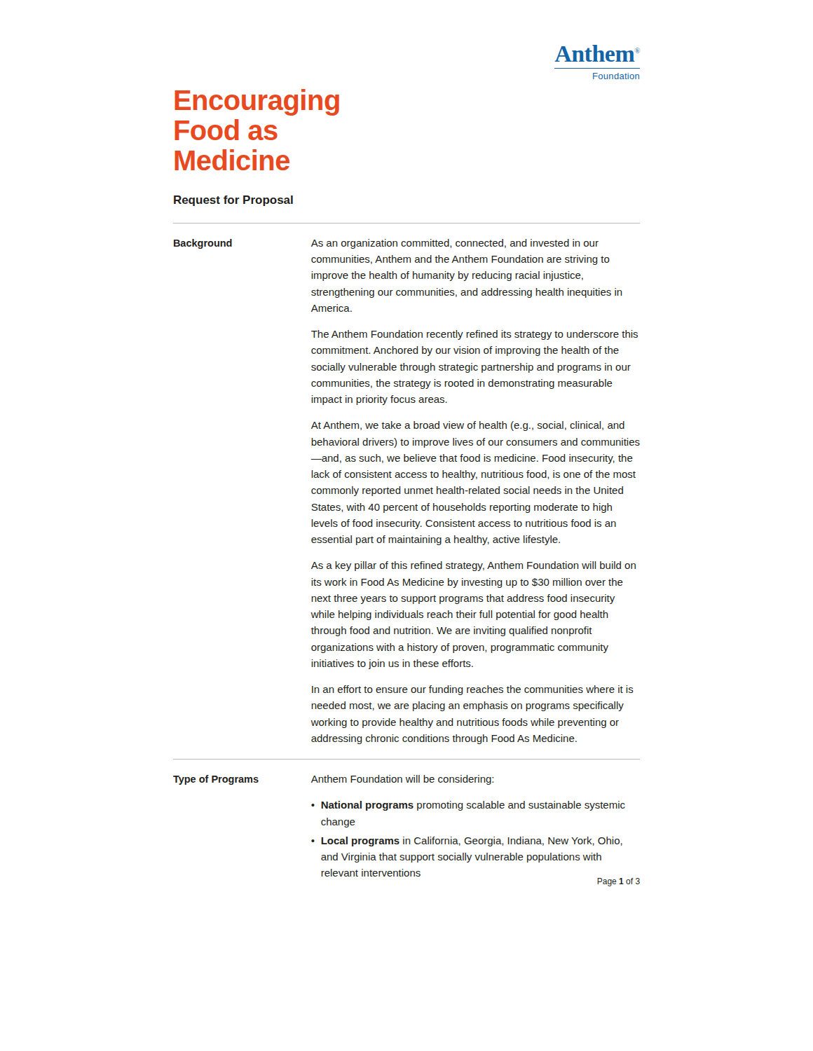Anthem®
Foundation
Encouraging
Food as
Medicine
Request for Proposal
Background
As an organization committed, connected, and invested in our communities, Anthem and the Anthem Foundation are striving to improve the health of humanity by reducing racial injustice, strengthening our communities, and addressing health inequities in America.
The Anthem Foundation recently refined its strategy to underscore this commitment. Anchored by our vision of improving the health of the socially vulnerable through strategic partnership and programs in our communities, the strategy is rooted in demonstrating measurable impact in priority focus areas.
At Anthem, we take a broad view of health (e.g., social, clinical, and behavioral drivers) to improve lives of our consumers and communities—and, as such, we believe that food is medicine. Food insecurity, the lack of consistent access to healthy, nutritious food, is one of the most commonly reported unmet health-related social needs in the United States, with 40 percent of households reporting moderate to high levels of food insecurity. Consistent access to nutritious food is an essential part of maintaining a healthy, active lifestyle.
As a key pillar of this refined strategy, Anthem Foundation will build on its work in Food As Medicine by investing up to $30 million over the next three years to support programs that address food insecurity while helping individuals reach their full potential for good health through food and nutrition. We are inviting qualified nonprofit organizations with a history of proven, programmatic community initiatives to join us in these efforts.
In an effort to ensure our funding reaches the communities where it is needed most, we are placing an emphasis on programs specifically working to provide healthy and nutritious foods while preventing or addressing chronic conditions through Food As Medicine.
Type of Programs
Anthem Foundation will be considering:
National programs promoting scalable and sustainable systemic change
Local programs in California, Georgia, Indiana, New York, Ohio, and Virginia that support socially vulnerable populations with relevant interventions
Page 1 of 3